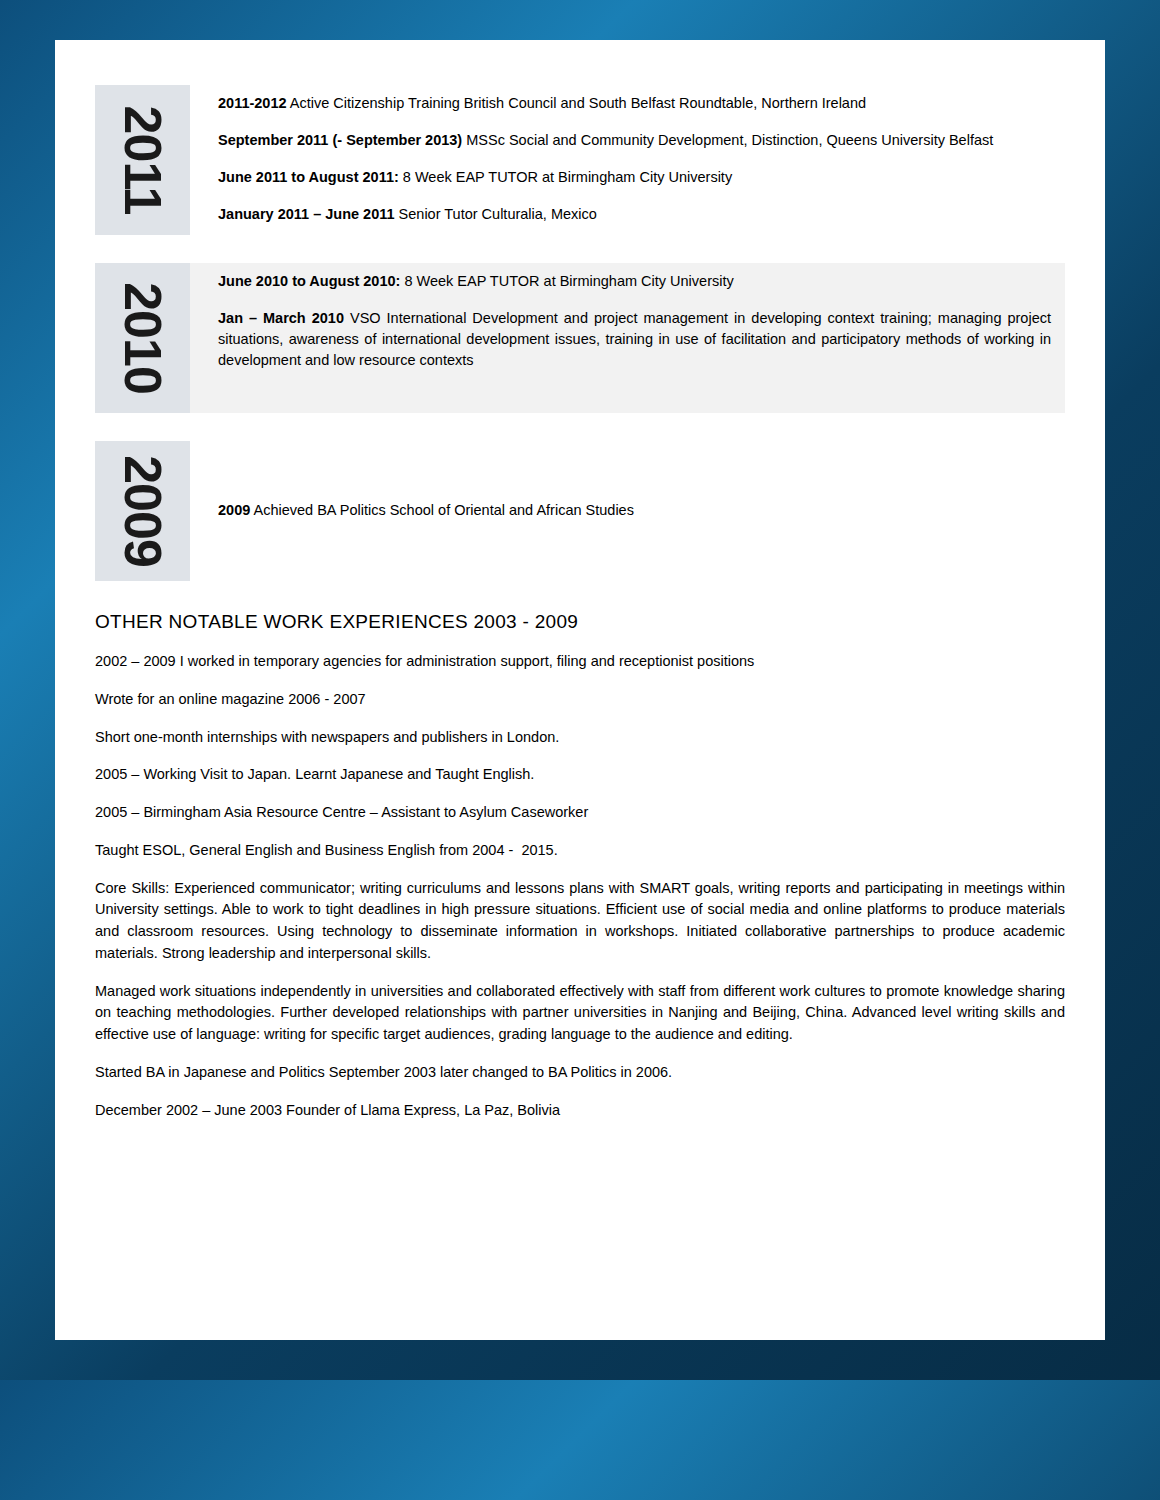2011
2011-2012 Active Citizenship Training British Council and South Belfast Roundtable, Northern Ireland
September 2011 (- September 2013) MSSc Social and Community Development, Distinction, Queens University Belfast
June 2011 to August 2011: 8 Week EAP TUTOR at Birmingham City University
January 2011 – June 2011 Senior Tutor Culturalia, Mexico
2010
June 2010 to August 2010: 8 Week EAP TUTOR at Birmingham City University
Jan – March 2010 VSO International Development and project management in developing context training; managing project situations, awareness of international development issues, training in use of facilitation and participatory methods of working in development and low resource contexts
2009
2009 Achieved BA Politics School of Oriental and African Studies
OTHER NOTABLE WORK EXPERIENCES 2003 - 2009
2002 – 2009 I worked in temporary agencies for administration support, filing and receptionist positions
Wrote for an online magazine 2006 - 2007
Short one-month internships with newspapers and publishers in London.
2005 – Working Visit to Japan. Learnt Japanese and Taught English.
2005 – Birmingham Asia Resource Centre – Assistant to Asylum Caseworker
Taught ESOL, General English and Business English from 2004 - 2015.
Core Skills: Experienced communicator; writing curriculums and lessons plans with SMART goals, writing reports and participating in meetings within University settings. Able to work to tight deadlines in high pressure situations. Efficient use of social media and online platforms to produce materials and classroom resources. Using technology to disseminate information in workshops. Initiated collaborative partnerships to produce academic materials. Strong leadership and interpersonal skills.
Managed work situations independently in universities and collaborated effectively with staff from different work cultures to promote knowledge sharing on teaching methodologies. Further developed relationships with partner universities in Nanjing and Beijing, China. Advanced level writing skills and effective use of language: writing for specific target audiences, grading language to the audience and editing.
Started BA in Japanese and Politics September 2003 later changed to BA Politics in 2006.
December 2002 – June 2003 Founder of Llama Express, La Paz, Bolivia